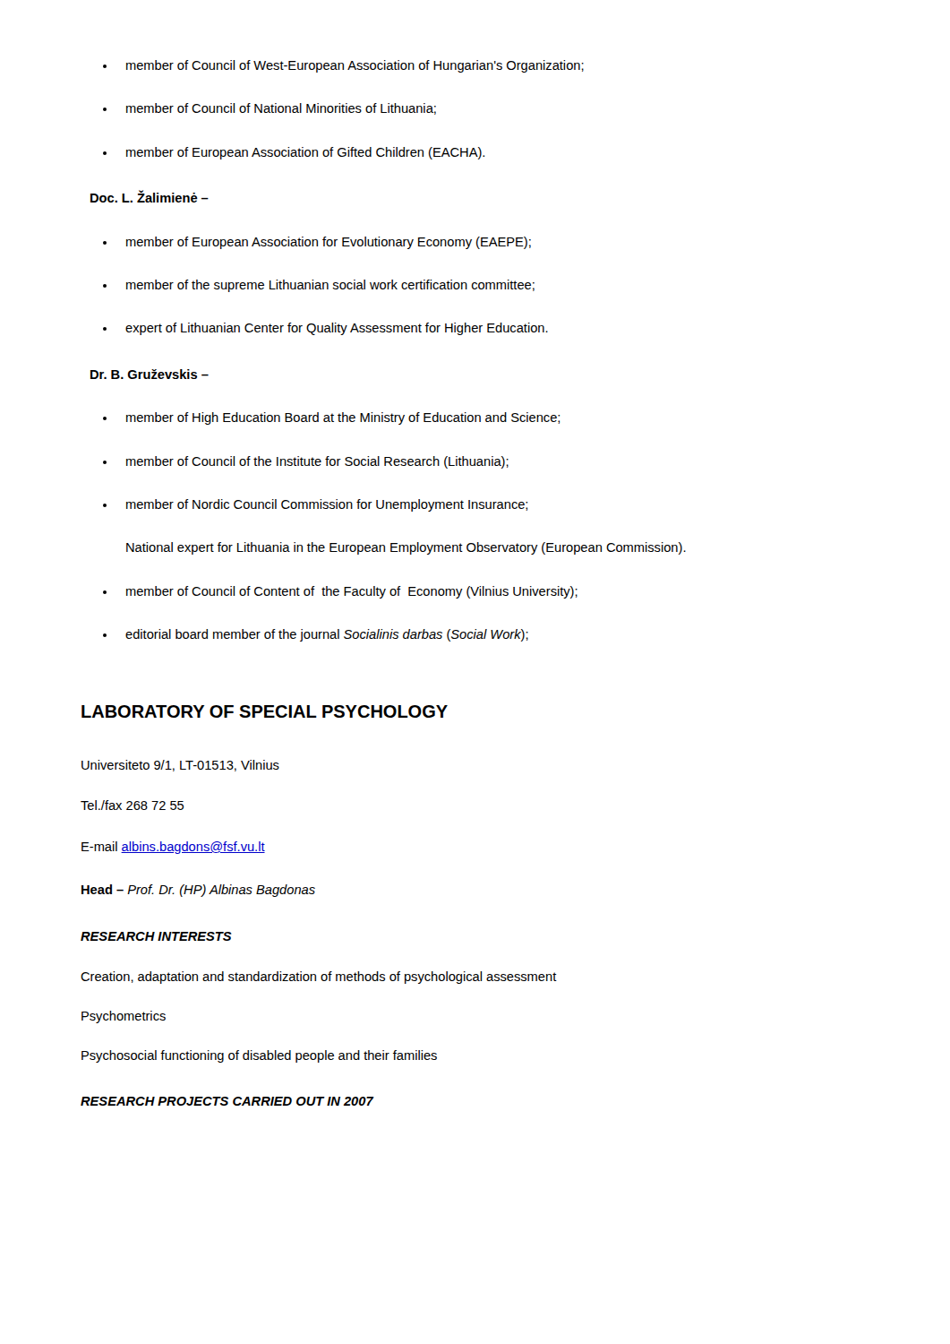member of Council of West-European Association of Hungarian's Organization;
member of Council of National Minorities of Lithuania;
member of European Association of Gifted Children (EACHA).
Doc. L. Žalimienė –
member of European Association for Evolutionary Economy (EAEPE);
member of the supreme Lithuanian social work certification committee;
expert of Lithuanian Center for Quality Assessment for Higher Education.
Dr. B. Gruževskis –
member of High Education Board at the Ministry of Education and Science;
member of Council of the Institute for Social Research (Lithuania);
member of Nordic Council Commission for Unemployment Insurance;
National expert for Lithuania in the European Employment Observatory (European Commission).
member of Council of Content of the Faculty of Economy (Vilnius University);
editorial board member of the journal Socialinis darbas (Social Work);
LABORATORY OF SPECIAL PSYCHOLOGY
Universiteto 9/1, LT-01513, Vilnius
Tel./fax 268 72 55
E-mail albins.bagdons@fsf.vu.lt
Head – Prof. Dr. (HP) Albinas Bagdonas
RESEARCH INTERESTS
Creation, adaptation and standardization of methods of psychological assessment
Psychometrics
Psychosocial functioning of disabled people and their families
RESEARCH PROJECTS CARRIED OUT IN 2007